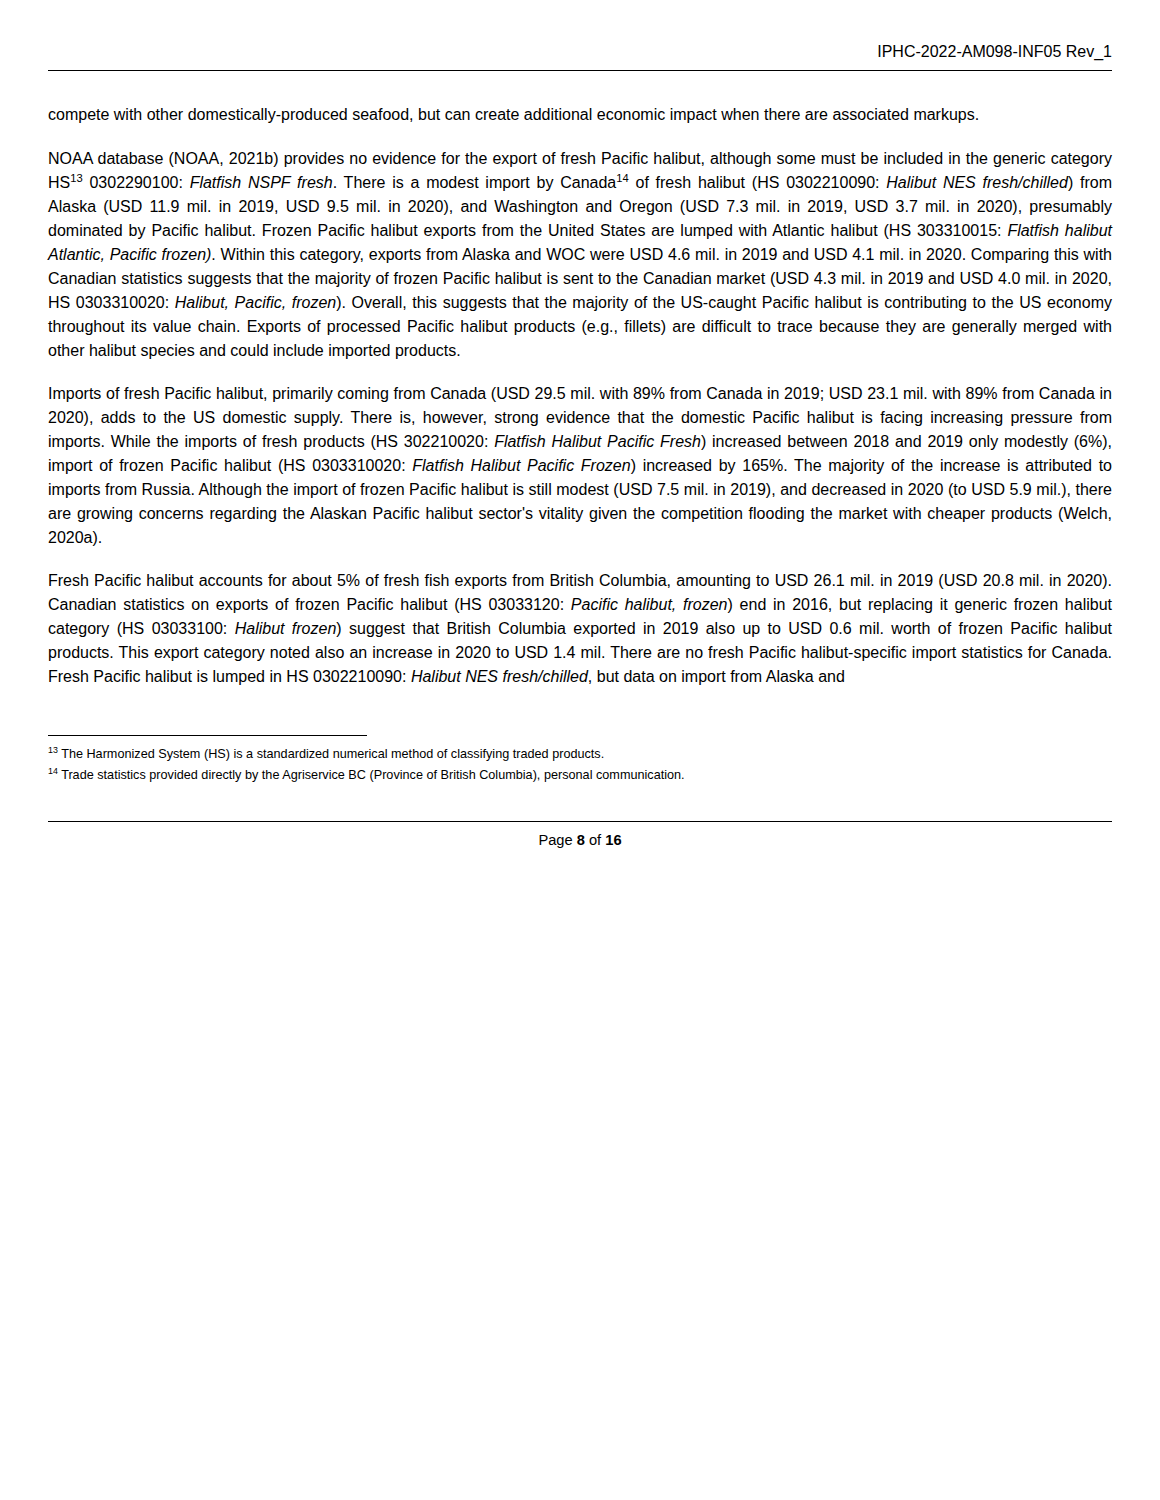IPHC-2022-AM098-INF05 Rev_1
compete with other domestically-produced seafood, but can create additional economic impact when there are associated markups.
NOAA database (NOAA, 2021b) provides no evidence for the export of fresh Pacific halibut, although some must be included in the generic category HS13 0302290100: Flatfish NSPF fresh. There is a modest import by Canada14 of fresh halibut (HS 0302210090: Halibut NES fresh/chilled) from Alaska (USD 11.9 mil. in 2019, USD 9.5 mil. in 2020), and Washington and Oregon (USD 7.3 mil. in 2019, USD 3.7 mil. in 2020), presumably dominated by Pacific halibut. Frozen Pacific halibut exports from the United States are lumped with Atlantic halibut (HS 303310015: Flatfish halibut Atlantic, Pacific frozen). Within this category, exports from Alaska and WOC were USD 4.6 mil. in 2019 and USD 4.1 mil. in 2020. Comparing this with Canadian statistics suggests that the majority of frozen Pacific halibut is sent to the Canadian market (USD 4.3 mil. in 2019 and USD 4.0 mil. in 2020, HS 0303310020: Halibut, Pacific, frozen). Overall, this suggests that the majority of the US-caught Pacific halibut is contributing to the US economy throughout its value chain. Exports of processed Pacific halibut products (e.g., fillets) are difficult to trace because they are generally merged with other halibut species and could include imported products.
Imports of fresh Pacific halibut, primarily coming from Canada (USD 29.5 mil. with 89% from Canada in 2019; USD 23.1 mil. with 89% from Canada in 2020), adds to the US domestic supply. There is, however, strong evidence that the domestic Pacific halibut is facing increasing pressure from imports. While the imports of fresh products (HS 302210020: Flatfish Halibut Pacific Fresh) increased between 2018 and 2019 only modestly (6%), import of frozen Pacific halibut (HS 0303310020: Flatfish Halibut Pacific Frozen) increased by 165%. The majority of the increase is attributed to imports from Russia. Although the import of frozen Pacific halibut is still modest (USD 7.5 mil. in 2019), and decreased in 2020 (to USD 5.9 mil.), there are growing concerns regarding the Alaskan Pacific halibut sector's vitality given the competition flooding the market with cheaper products (Welch, 2020a).
Fresh Pacific halibut accounts for about 5% of fresh fish exports from British Columbia, amounting to USD 26.1 mil. in 2019 (USD 20.8 mil. in 2020). Canadian statistics on exports of frozen Pacific halibut (HS 03033120: Pacific halibut, frozen) end in 2016, but replacing it generic frozen halibut category (HS 03033100: Halibut frozen) suggest that British Columbia exported in 2019 also up to USD 0.6 mil. worth of frozen Pacific halibut products. This export category noted also an increase in 2020 to USD 1.4 mil. There are no fresh Pacific halibut-specific import statistics for Canada. Fresh Pacific halibut is lumped in HS 0302210090: Halibut NES fresh/chilled, but data on import from Alaska and
13 The Harmonized System (HS) is a standardized numerical method of classifying traded products.
14 Trade statistics provided directly by the Agriservice BC (Province of British Columbia), personal communication.
Page 8 of 16